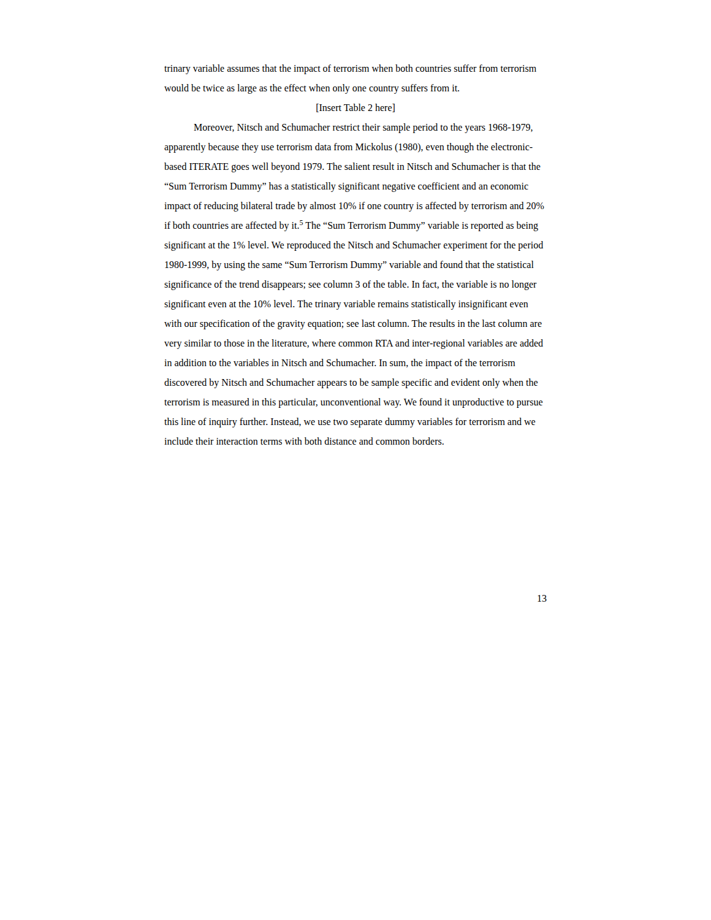trinary variable assumes that the impact of terrorism when both countries suffer from terrorism would be twice as large as the effect when only one country suffers from it.
[Insert Table 2 here]
Moreover, Nitsch and Schumacher restrict their sample period to the years 1968-1979, apparently because they use terrorism data from Mickolus (1980), even though the electronic-based ITERATE goes well beyond 1979. The salient result in Nitsch and Schumacher is that the “Sum Terrorism Dummy” has a statistically significant negative coefficient and an economic impact of reducing bilateral trade by almost 10% if one country is affected by terrorism and 20% if both countries are affected by it.5 The “Sum Terrorism Dummy” variable is reported as being significant at the 1% level. We reproduced the Nitsch and Schumacher experiment for the period 1980-1999, by using the same “Sum Terrorism Dummy” variable and found that the statistical significance of the trend disappears; see column 3 of the table. In fact, the variable is no longer significant even at the 10% level. The trinary variable remains statistically insignificant even with our specification of the gravity equation; see last column. The results in the last column are very similar to those in the literature, where common RTA and inter-regional variables are added in addition to the variables in Nitsch and Schumacher. In sum, the impact of the terrorism discovered by Nitsch and Schumacher appears to be sample specific and evident only when the terrorism is measured in this particular, unconventional way. We found it unproductive to pursue this line of inquiry further. Instead, we use two separate dummy variables for terrorism and we include their interaction terms with both distance and common borders.
13